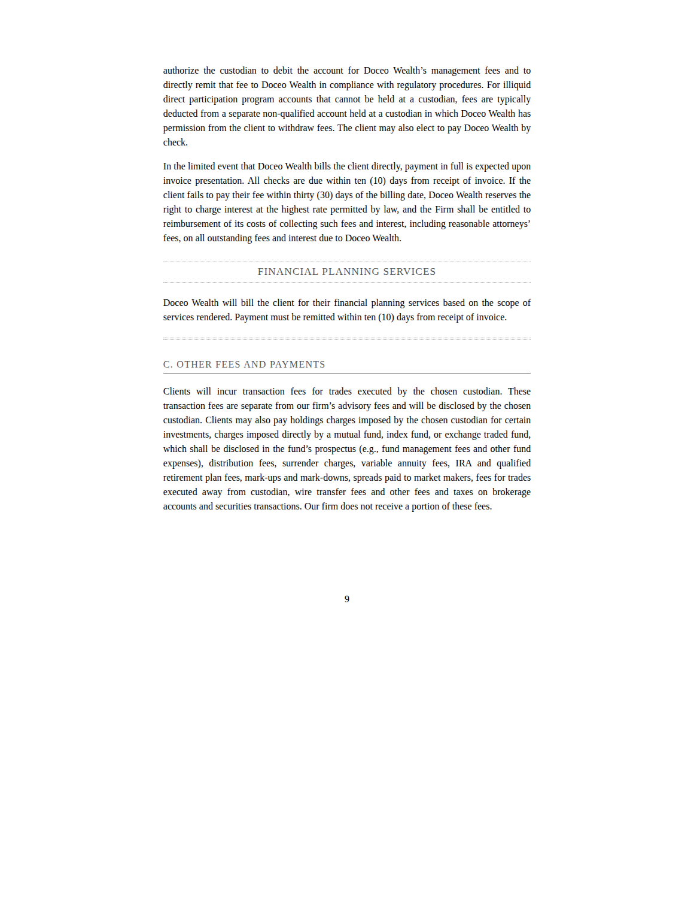authorize the custodian to debit the account for Doceo Wealth’s management fees and to directly remit that fee to Doceo Wealth in compliance with regulatory procedures. For illiquid direct participation program accounts that cannot be held at a custodian, fees are typically deducted from a separate non-qualified account held at a custodian in which Doceo Wealth has permission from the client to withdraw fees. The client may also elect to pay Doceo Wealth by check.
In the limited event that Doceo Wealth bills the client directly, payment in full is expected upon invoice presentation. All checks are due within ten (10) days from receipt of invoice. If the client fails to pay their fee within thirty (30) days of the billing date, Doceo Wealth reserves the right to charge interest at the highest rate permitted by law, and the Firm shall be entitled to reimbursement of its costs of collecting such fees and interest, including reasonable attorneys’ fees, on all outstanding fees and interest due to Doceo Wealth.
FINANCIAL PLANNING SERVICES
Doceo Wealth will bill the client for their financial planning services based on the scope of services rendered. Payment must be remitted within ten (10) days from receipt of invoice.
C. Other Fees and Payments
Clients will incur transaction fees for trades executed by the chosen custodian. These transaction fees are separate from our firm’s advisory fees and will be disclosed by the chosen custodian. Clients may also pay holdings charges imposed by the chosen custodian for certain investments, charges imposed directly by a mutual fund, index fund, or exchange traded fund, which shall be disclosed in the fund’s prospectus (e.g., fund management fees and other fund expenses), distribution fees, surrender charges, variable annuity fees, IRA and qualified retirement plan fees, mark-ups and mark-downs, spreads paid to market makers, fees for trades executed away from custodian, wire transfer fees and other fees and taxes on brokerage accounts and securities transactions. Our firm does not receive a portion of these fees.
9